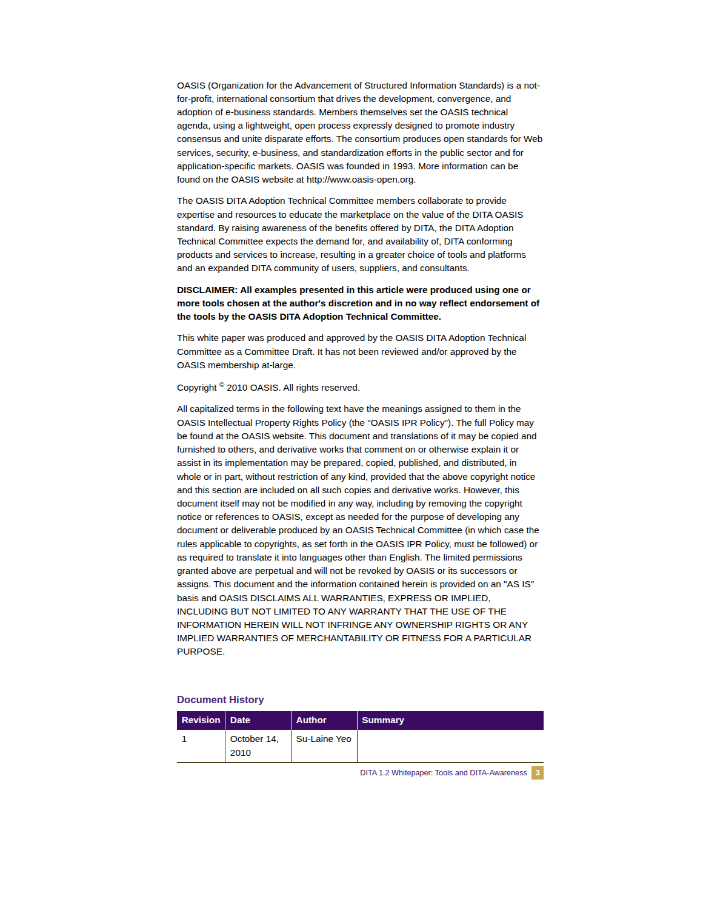OASIS (Organization for the Advancement of Structured Information Standards) is a not-for-profit, international consortium that drives the development, convergence, and adoption of e-business standards. Members themselves set the OASIS technical agenda, using a lightweight, open process expressly designed to promote industry consensus and unite disparate efforts. The consortium produces open standards for Web services, security, e-business, and standardization efforts in the public sector and for application-specific markets. OASIS was founded in 1993. More information can be found on the OASIS website at http://www.oasis-open.org.
The OASIS DITA Adoption Technical Committee members collaborate to provide expertise and resources to educate the marketplace on the value of the DITA OASIS standard. By raising awareness of the benefits offered by DITA, the DITA Adoption Technical Committee expects the demand for, and availability of, DITA conforming products and services to increase, resulting in a greater choice of tools and platforms and an expanded DITA community of users, suppliers, and consultants.
DISCLAIMER: All examples presented in this article were produced using one or more tools chosen at the author's discretion and in no way reflect endorsement of the tools by the OASIS DITA Adoption Technical Committee.
This white paper was produced and approved by the OASIS DITA Adoption Technical Committee as a Committee Draft. It has not been reviewed and/or approved by the OASIS membership at-large.
Copyright © 2010 OASIS. All rights reserved.
All capitalized terms in the following text have the meanings assigned to them in the OASIS Intellectual Property Rights Policy (the "OASIS IPR Policy"). The full Policy may be found at the OASIS website. This document and translations of it may be copied and furnished to others, and derivative works that comment on or otherwise explain it or assist in its implementation may be prepared, copied, published, and distributed, in whole or in part, without restriction of any kind, provided that the above copyright notice and this section are included on all such copies and derivative works. However, this document itself may not be modified in any way, including by removing the copyright notice or references to OASIS, except as needed for the purpose of developing any document or deliverable produced by an OASIS Technical Committee (in which case the rules applicable to copyrights, as set forth in the OASIS IPR Policy, must be followed) or as required to translate it into languages other than English. The limited permissions granted above are perpetual and will not be revoked by OASIS or its successors or assigns. This document and the information contained herein is provided on an "AS IS" basis and OASIS DISCLAIMS ALL WARRANTIES, EXPRESS OR IMPLIED, INCLUDING BUT NOT LIMITED TO ANY WARRANTY THAT THE USE OF THE INFORMATION HEREIN WILL NOT INFRINGE ANY OWNERSHIP RIGHTS OR ANY IMPLIED WARRANTIES OF MERCHANTABILITY OR FITNESS FOR A PARTICULAR PURPOSE.
Document History
| Revision | Date | Author | Summary |
| --- | --- | --- | --- |
| 1 | October 14, 2010 | Su-Laine Yeo | |
DITA 1.2 Whitepaper: Tools and DITA-Awareness 3